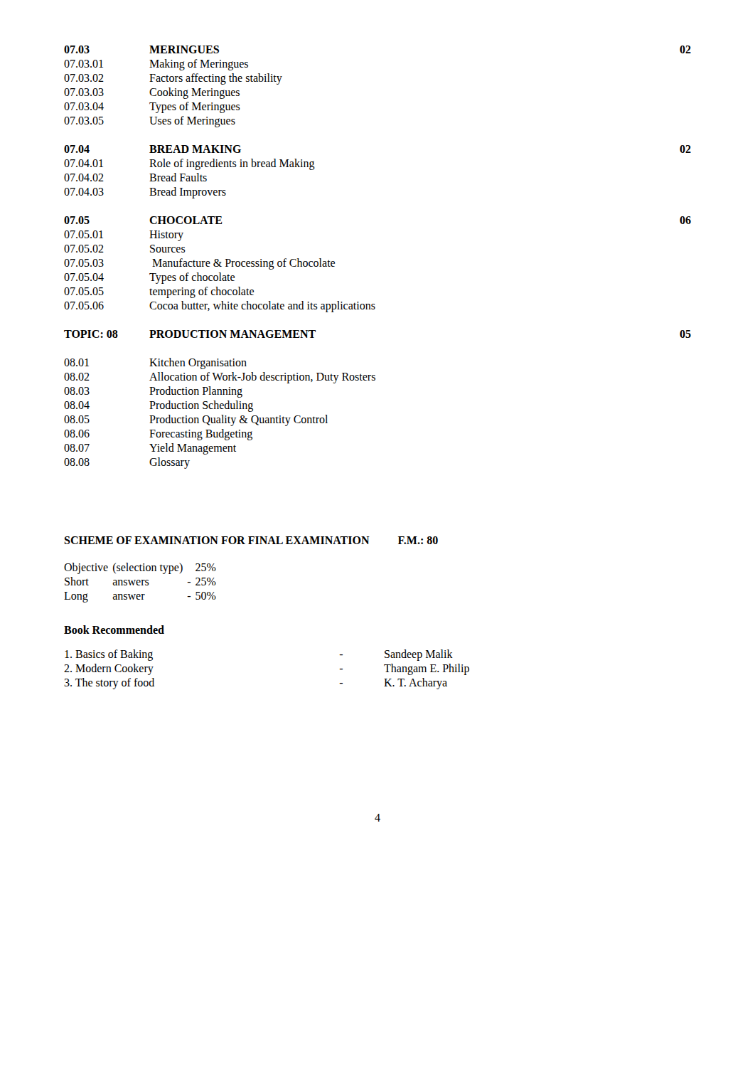| 07.03 | MERINGUES | 02 |
| 07.03.01 | Making of Meringues | |
| 07.03.02 | Factors affecting the stability | |
| 07.03.03 | Cooking Meringues | |
| 07.03.04 | Types of Meringues | |
| 07.03.05 | Uses of Meringues | |
| 07.04 | BREAD MAKING | 02 |
| 07.04.01 | Role of ingredients in bread Making | |
| 07.04.02 | Bread Faults | |
| 07.04.03 | Bread Improvers | |
| 07.05 | CHOCOLATE | 06 |
| 07.05.01 | History | |
| 07.05.02 | Sources | |
| 07.05.03 | Manufacture & Processing of Chocolate | |
| 07.05.04 | Types of chocolate | |
| 07.05.05 | tempering of chocolate | |
| 07.05.06 | Cocoa butter, white chocolate and its applications | |
| TOPIC: 08 | PRODUCTION MANAGEMENT | 05 |
| 08.01 | Kitchen Organisation | |
| 08.02 | Allocation of Work-Job description, Duty Rosters | |
| 08.03 | Production Planning | |
| 08.04 | Production Scheduling | |
| 08.05 | Production Quality & Quantity Control | |
| 08.06 | Forecasting Budgeting | |
| 08.07 | Yield Management | |
| 08.08 | Glossary | |
SCHEME OF EXAMINATION FOR FINAL EXAMINATION F.M.: 80
| Objective | (selection type) | | 25% |
| Short | answers | - | 25% |
| Long | answer | - | 50% |
Book Recommended
| 1. Basics of Baking | - | Sandeep Malik |
| 2. Modern Cookery | - | Thangam E. Philip |
| 3. The story of food | - | K. T. Acharya |
4